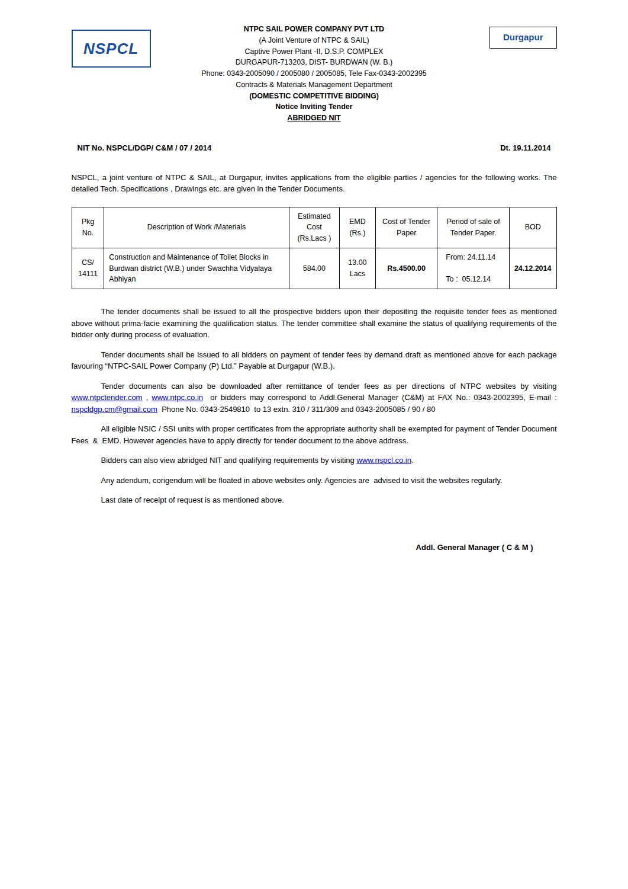NSPCL
Durgapur
NTPC SAIL POWER COMPANY PVT LTD
(A Joint Venture of NTPC & SAIL)
Captive Power Plant -II, D.S.P. COMPLEX
DURGAPUR-713203, DIST- BURDWAN (W. B.)
Phone: 0343-2005090 / 2005080 / 2005085, Tele Fax-0343-2002395
Contracts & Materials Management Department
(DOMESTIC COMPETITIVE BIDDING)
Notice Inviting Tender
ABRIDGED NIT
NIT No. NSPCL/DGP/ C&M / 07 / 2014 Dt. 19.11.2014
NSPCL, a joint venture of NTPC & SAIL, at Durgapur, invites applications from the eligible parties / agencies for the following works. The detailed Tech. Specifications , Drawings etc. are given in the Tender Documents.
| Pkg No. | Description of Work /Materials | Estimated Cost (Rs.Lacs ) | EMD (Rs.) | Cost of Tender Paper | Period of sale of Tender Paper. | BOD |
| --- | --- | --- | --- | --- | --- | --- |
| CS/ 14111 | Construction and Maintenance of Toilet Blocks in Burdwan district (W.B.) under Swachha Vidyalaya Abhiyan | 584.00 | 13.00 Lacs | Rs.4500.00 | From: 24.11.14 To : 05.12.14 | 24.12.2014 |
The tender documents shall be issued to all the prospective bidders upon their depositing the requisite tender fees as mentioned above without prima-facie examining the qualification status. The tender committee shall examine the status of qualifying requirements of the bidder only during process of evaluation.
Tender documents shall be issued to all bidders on payment of tender fees by demand draft as mentioned above for each package favouring “NTPC-SAIL Power Company (P) Ltd.” Payable at Durgapur (W.B.).
Tender documents can also be downloaded after remittance of tender fees as per directions of NTPC websites by visiting www.ntpctender.com , www.ntpc.co.in or bidders may correspond to Addl.General Manager (C&M) at FAX No.: 0343-2002395, E-mail : nspcldgp.cm@gmail.com Phone No. 0343-2549810 to 13 extn. 310 / 311/309 and 0343-2005085 / 90 / 80
All eligible NSIC / SSI units with proper certificates from the appropriate authority shall be exempted for payment of Tender Document Fees & EMD. However agencies have to apply directly for tender document to the above address.
Bidders can also view abridged NIT and qualifying requirements by visiting www.nspcl.co.in.
Any adendum, corigendum will be floated in above websites only. Agencies are advised to visit the websites regularly.
Last date of receipt of request is as mentioned above.
Addl. General Manager ( C & M )